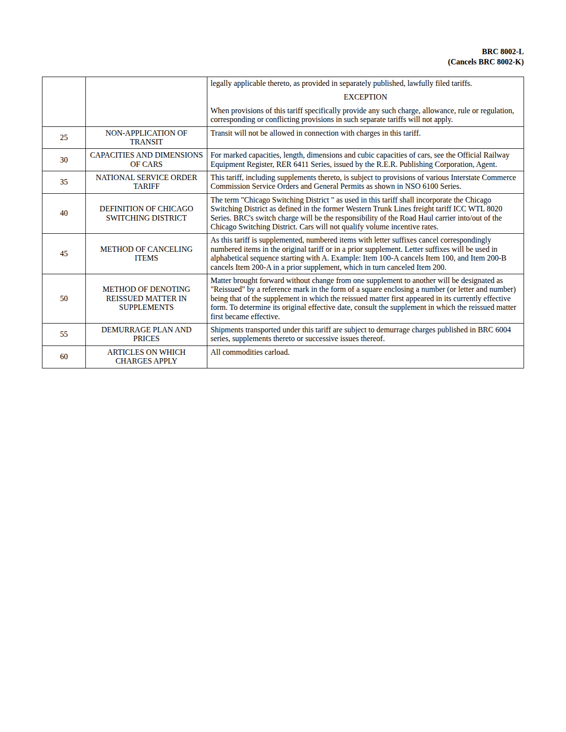BRC 8002-L
(Cancels BRC 8002-K)
| | | legally applicable thereto, as provided in separately published, lawfully filed tariffs. EXCEPTION When provisions of this tariff specifically provide any such charge, allowance, rule or regulation, corresponding or conflicting provisions in such separate tariffs will not apply. |
| 25 | NON-APPLICATION OF TRANSIT | Transit will not be allowed in connection with charges in this tariff. |
| 30 | CAPACITIES AND DIMENSIONS OF CARS | For marked capacities, length, dimensions and cubic capacities of cars, see the Official Railway Equipment Register, RER 6411 Series, issued by the R.E.R. Publishing Corporation, Agent. |
| 35 | NATIONAL SERVICE ORDER TARIFF | This tariff, including supplements thereto, is subject to provisions of various Interstate Commerce Commission Service Orders and General Permits as shown in NSO 6100 Series. |
| 40 | DEFINITION OF CHICAGO SWITCHING DISTRICT | The term "Chicago Switching District " as used in this tariff shall incorporate the Chicago Switching District as defined in the former Western Trunk Lines freight tariff ICC WTL 8020 Series. BRC's switch charge will be the responsibility of the Road Haul carrier into/out of the Chicago Switching District. Cars will not qualify volume incentive rates. |
| 45 | METHOD OF CANCELING ITEMS | As this tariff is supplemented, numbered items with letter suffixes cancel correspondingly numbered items in the original tariff or in a prior supplement. Letter suffixes will be used in alphabetical sequence starting with A. Example: Item 100-A cancels Item 100, and Item 200-B cancels Item 200-A in a prior supplement, which in turn canceled Item 200. |
| 50 | METHOD OF DENOTING REISSUED MATTER IN SUPPLEMENTS | Matter brought forward without change from one supplement to another will be designated as "Reissued" by a reference mark in the form of a square enclosing a number (or letter and number) being that of the supplement in which the reissued matter first appeared in its currently effective form. To determine its original effective date, consult the supplement in which the reissued matter first became effective. |
| 55 | DEMURRAGE PLAN AND PRICES | Shipments transported under this tariff are subject to demurrage charges published in BRC 6004 series, supplements thereto or successive issues thereof. |
| 60 | ARTICLES ON WHICH CHARGES APPLY | All commodities carload. |